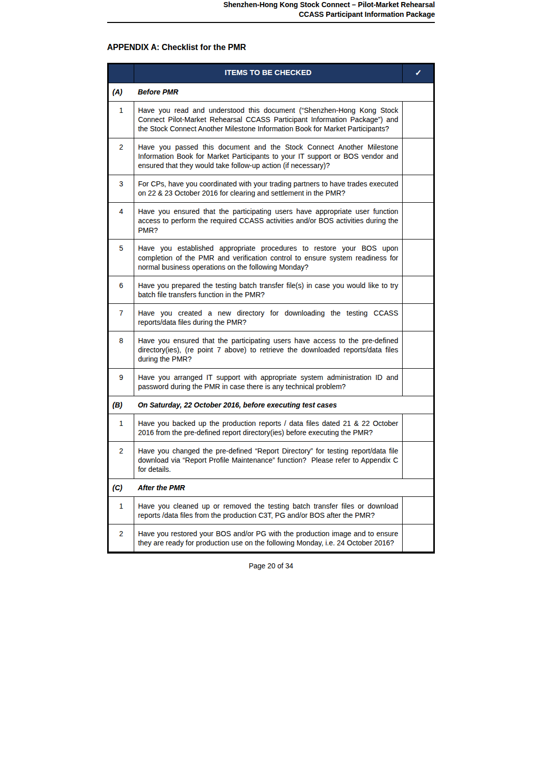Shenzhen-Hong Kong Stock Connect – Pilot-Market Rehearsal
CCASS Participant Information Package
APPENDIX A: Checklist for the PMR
| | ITEMS TO BE CHECKED | ✓ |
| --- | --- | --- |
| (A) | Before PMR | |
| 1 | Have you read and understood this document (“Shenzhen-Hong Kong Stock Connect Pilot-Market Rehearsal CCASS Participant Information Package”) and the Stock Connect Another Milestone Information Book for Market Participants? | |
| 2 | Have you passed this document and the Stock Connect Another Milestone Information Book for Market Participants to your IT support or BOS vendor and ensured that they would take follow-up action (if necessary)? | |
| 3 | For CPs, have you coordinated with your trading partners to have trades executed on 22 & 23 October 2016 for clearing and settlement in the PMR? | |
| 4 | Have you ensured that the participating users have appropriate user function access to perform the required CCASS activities and/or BOS activities during the PMR? | |
| 5 | Have you established appropriate procedures to restore your BOS upon completion of the PMR and verification control to ensure system readiness for normal business operations on the following Monday? | |
| 6 | Have you prepared the testing batch transfer file(s) in case you would like to try batch file transfers function in the PMR? | |
| 7 | Have you created a new directory for downloading the testing CCASS reports/data files during the PMR? | |
| 8 | Have you ensured that the participating users have access to the pre-defined directory(ies), (re point 7 above) to retrieve the downloaded reports/data files during the PMR? | |
| 9 | Have you arranged IT support with appropriate system administration ID and password during the PMR in case there is any technical problem? | |
| (B) | On Saturday, 22 October 2016, before executing test cases | |
| 1 | Have you backed up the production reports / data files dated 21 & 22 October 2016 from the pre-defined report directory(ies) before executing the PMR? | |
| 2 | Have you changed the pre-defined “Report Directory” for testing report/data file download via “Report Profile Maintenance” function? Please refer to Appendix C for details. | |
| (C) | After the PMR | |
| 1 | Have you cleaned up or removed the testing batch transfer files or download reports /data files from the production C3T, PG and/or BOS after the PMR? | |
| 2 | Have you restored your BOS and/or PG with the production image and to ensure they are ready for production use on the following Monday, i.e. 24 October 2016? | |
Page 20 of 34